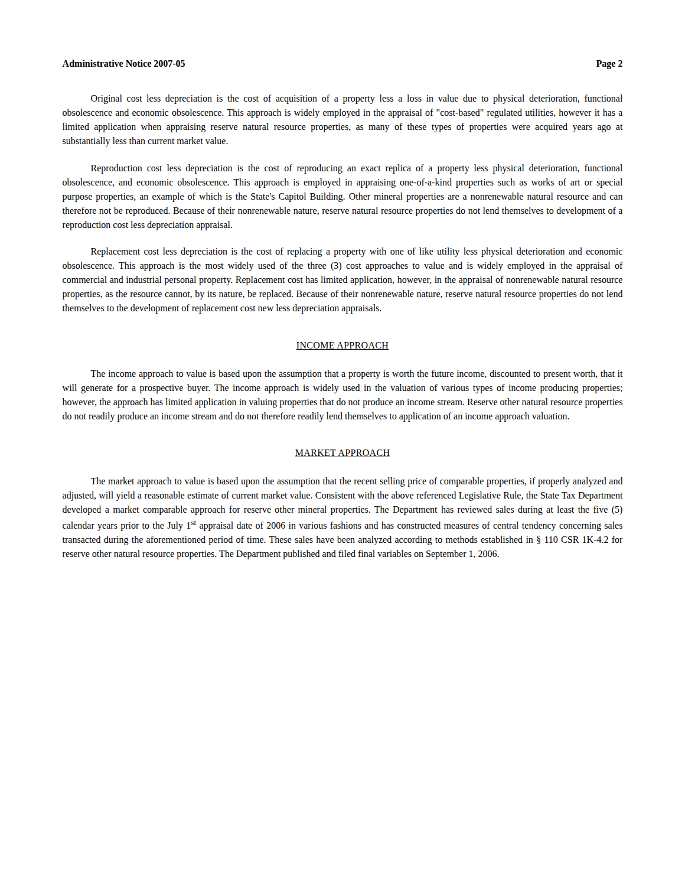Administrative Notice 2007-05 Page 2
Original cost less depreciation is the cost of acquisition of a property less a loss in value due to physical deterioration, functional obsolescence and economic obsolescence. This approach is widely employed in the appraisal of "cost-based" regulated utilities, however it has a limited application when appraising reserve natural resource properties, as many of these types of properties were acquired years ago at substantially less than current market value.
Reproduction cost less depreciation is the cost of reproducing an exact replica of a property less physical deterioration, functional obsolescence, and economic obsolescence. This approach is employed in appraising one-of-a-kind properties such as works of art or special purpose properties, an example of which is the State's Capitol Building. Other mineral properties are a nonrenewable natural resource and can therefore not be reproduced. Because of their nonrenewable nature, reserve natural resource properties do not lend themselves to development of a reproduction cost less depreciation appraisal.
Replacement cost less depreciation is the cost of replacing a property with one of like utility less physical deterioration and economic obsolescence. This approach is the most widely used of the three (3) cost approaches to value and is widely employed in the appraisal of commercial and industrial personal property. Replacement cost has limited application, however, in the appraisal of nonrenewable natural resource properties, as the resource cannot, by its nature, be replaced. Because of their nonrenewable nature, reserve natural resource properties do not lend themselves to the development of replacement cost new less depreciation appraisals.
INCOME APPROACH
The income approach to value is based upon the assumption that a property is worth the future income, discounted to present worth, that it will generate for a prospective buyer. The income approach is widely used in the valuation of various types of income producing properties; however, the approach has limited application in valuing properties that do not produce an income stream. Reserve other natural resource properties do not readily produce an income stream and do not therefore readily lend themselves to application of an income approach valuation.
MARKET APPROACH
The market approach to value is based upon the assumption that the recent selling price of comparable properties, if properly analyzed and adjusted, will yield a reasonable estimate of current market value. Consistent with the above referenced Legislative Rule, the State Tax Department developed a market comparable approach for reserve other mineral properties. The Department has reviewed sales during at least the five (5) calendar years prior to the July 1st appraisal date of 2006 in various fashions and has constructed measures of central tendency concerning sales transacted during the aforementioned period of time. These sales have been analyzed according to methods established in § 110 CSR 1K-4.2 for reserve other natural resource properties. The Department published and filed final variables on September 1, 2006.